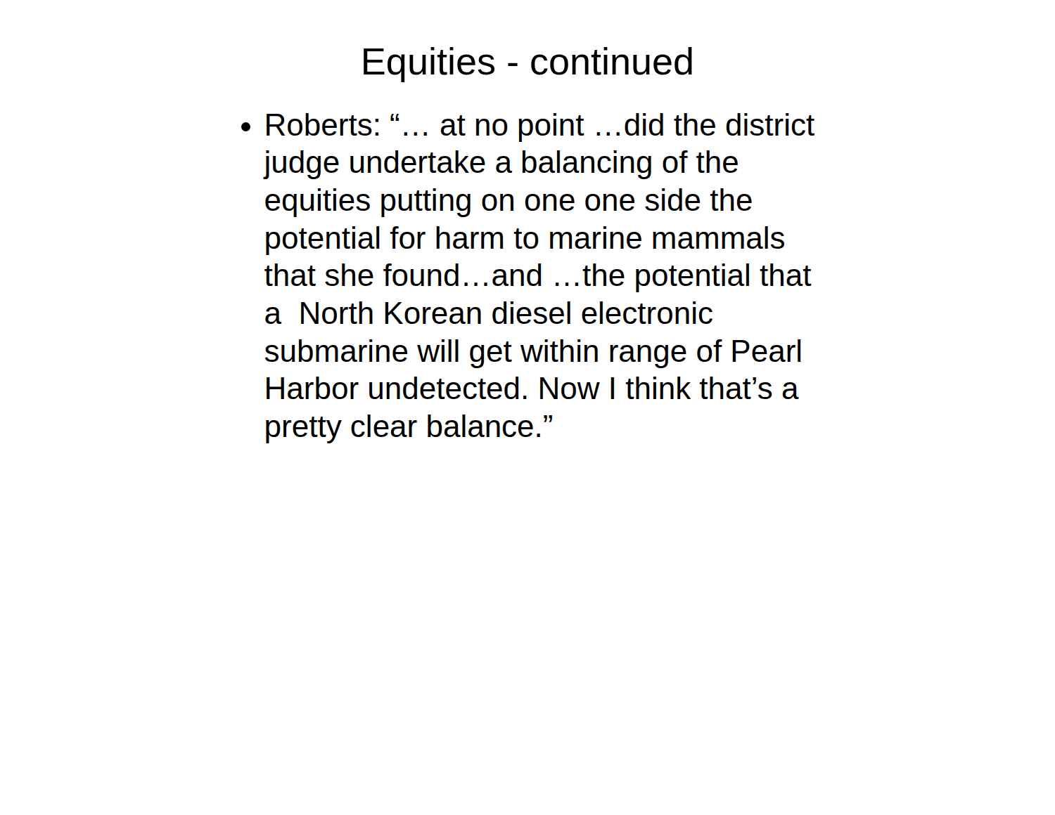Equities - continued
Roberts: “… at no point …did the district judge undertake a balancing of the equities putting on one one side the potential for harm to marine mammals that she found…and …the potential that a North Korean diesel electronic submarine will get within range of Pearl Harbor undetected. Now I think that’s a pretty clear balance.”